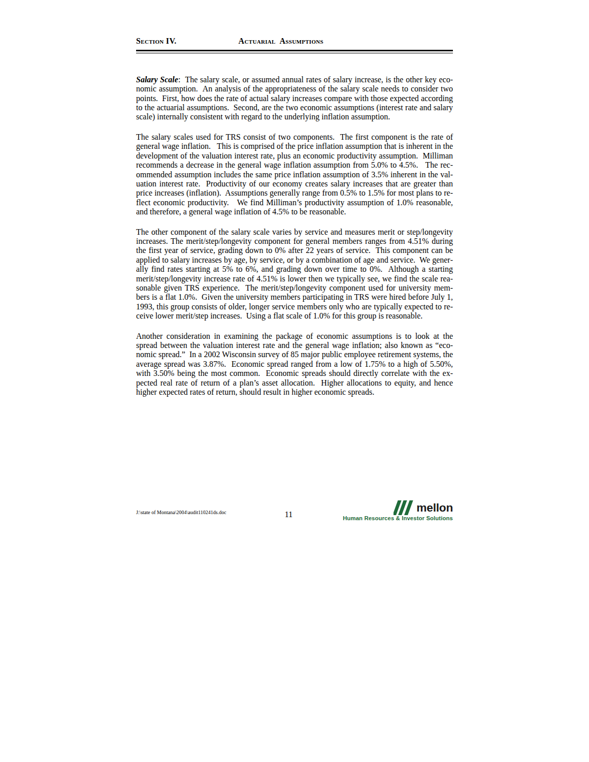Section IV. Actuarial Assumptions
Salary Scale: The salary scale, or assumed annual rates of salary increase, is the other key economic assumption. An analysis of the appropriateness of the salary scale needs to consider two points. First, how does the rate of actual salary increases compare with those expected according to the actuarial assumptions. Second, are the two economic assumptions (interest rate and salary scale) internally consistent with regard to the underlying inflation assumption.
The salary scales used for TRS consist of two components. The first component is the rate of general wage inflation. This is comprised of the price inflation assumption that is inherent in the development of the valuation interest rate, plus an economic productivity assumption. Milliman recommends a decrease in the general wage inflation assumption from 5.0% to 4.5%. The recommended assumption includes the same price inflation assumption of 3.5% inherent in the valuation interest rate. Productivity of our economy creates salary increases that are greater than price increases (inflation). Assumptions generally range from 0.5% to 1.5% for most plans to reflect economic productivity. We find Milliman’s productivity assumption of 1.0% reasonable, and therefore, a general wage inflation of 4.5% to be reasonable.
The other component of the salary scale varies by service and measures merit or step/longevity increases. The merit/step/longevity component for general members ranges from 4.51% during the first year of service, grading down to 0% after 22 years of service. This component can be applied to salary increases by age, by service, or by a combination of age and service. We generally find rates starting at 5% to 6%, and grading down over time to 0%. Although a starting merit/step/longevity increase rate of 4.51% is lower then we typically see, we find the scale reasonable given TRS experience. The merit/step/longevity component used for university members is a flat 1.0%. Given the university members participating in TRS were hired before July 1, 1993, this group consists of older, longer service members only who are typically expected to receive lower merit/step increases. Using a flat scale of 1.0% for this group is reasonable.
Another consideration in examining the package of economic assumptions is to look at the spread between the valuation interest rate and the general wage inflation; also known as “economic spread.” In a 2002 Wisconsin survey of 85 major public employee retirement systems, the average spread was 3.87%. Economic spread ranged from a low of 1.75% to a high of 5.50%, with 3.50% being the most common. Economic spreads should directly correlate with the expected real rate of return of a plan’s asset allocation. Higher allocations to equity, and hence higher expected rates of return, should result in higher economic spreads.
J:\state of Montana\2004\audit110241ds.doc
11
mellon
Human Resources & Investor Solutions